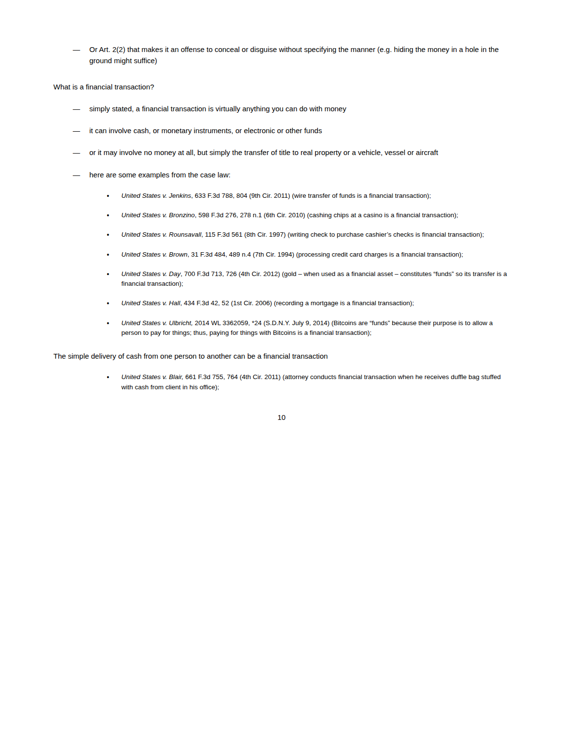Or Art. 2(2) that makes it an offense to conceal or disguise without specifying the manner (e.g. hiding the money in a hole in the ground might suffice)
What is a financial transaction?
simply stated, a financial transaction is virtually anything you can do with money
it can involve cash, or monetary instruments, or electronic or other funds
or it may involve no money at all, but simply the transfer of title to real property or a vehicle, vessel or aircraft
here are some examples from the case law:
United States v. Jenkins, 633 F.3d 788, 804 (9th Cir. 2011) (wire transfer of funds is a financial transaction);
United States v. Bronzino, 598 F.3d 276, 278 n.1 (6th Cir. 2010) (cashing chips at a casino is a financial transaction);
United States v. Rounsavall, 115 F.3d 561 (8th Cir. 1997) (writing check to purchase cashier’s checks is financial transaction);
United States v. Brown, 31 F.3d 484, 489 n.4 (7th Cir. 1994) (processing credit card charges is a financial transaction);
United States v. Day, 700 F.3d 713, 726 (4th Cir. 2012) (gold – when used as a financial asset – constitutes “funds” so its transfer is a financial transaction);
United States v. Hall, 434 F.3d 42, 52 (1st Cir. 2006) (recording a mortgage is a financial transaction);
United States v. Ulbricht, 2014 WL 3362059, *24 (S.D.N.Y. July 9, 2014) (Bitcoins are “funds” because their purpose is to allow a person to pay for things; thus, paying for things with Bitcoins is a financial transaction);
The simple delivery of cash from one person to another can be a financial transaction
United States v. Blair, 661 F.3d 755, 764 (4th Cir. 2011) (attorney conducts financial transaction when he receives duffle bag stuffed with cash from client in his office);
10